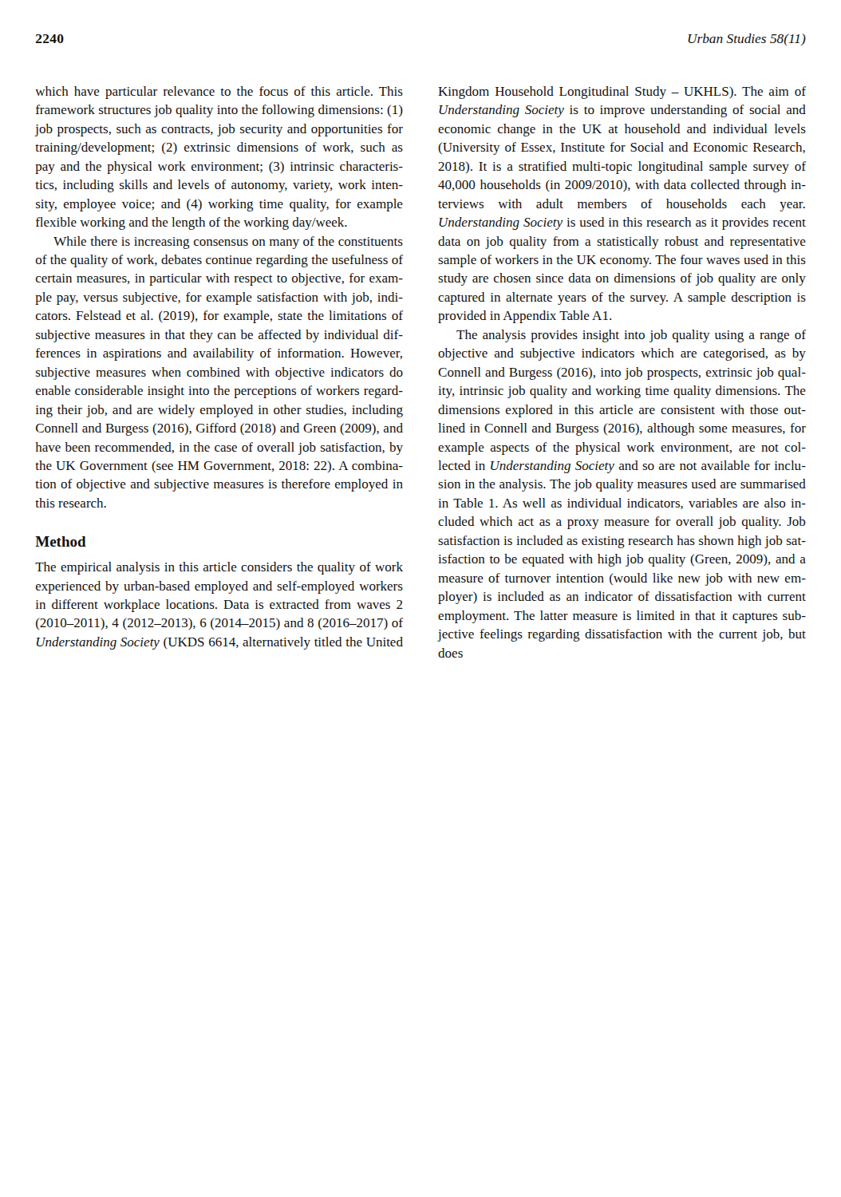2240 Urban Studies 58(11)
which have particular relevance to the focus of this article. This framework structures job quality into the following dimensions: (1) job prospects, such as contracts, job security and opportunities for training/development; (2) extrinsic dimensions of work, such as pay and the physical work environment; (3) intrinsic characteristics, including skills and levels of autonomy, variety, work intensity, employee voice; and (4) working time quality, for example flexible working and the length of the working day/week.
While there is increasing consensus on many of the constituents of the quality of work, debates continue regarding the usefulness of certain measures, in particular with respect to objective, for example pay, versus subjective, for example satisfaction with job, indicators. Felstead et al. (2019), for example, state the limitations of subjective measures in that they can be affected by individual differences in aspirations and availability of information. However, subjective measures when combined with objective indicators do enable considerable insight into the perceptions of workers regarding their job, and are widely employed in other studies, including Connell and Burgess (2016), Gifford (2018) and Green (2009), and have been recommended, in the case of overall job satisfaction, by the UK Government (see HM Government, 2018: 22). A combination of objective and subjective measures is therefore employed in this research.
Method
The empirical analysis in this article considers the quality of work experienced by urban-based employed and self-employed workers in different workplace locations. Data is extracted from waves 2 (2010–2011), 4 (2012–2013), 6 (2014–2015) and 8 (2016–2017) of Understanding Society (UKDS 6614, alternatively titled the United Kingdom Household Longitudinal Study – UKHLS). The aim of Understanding Society is to improve understanding of social and economic change in the UK at household and individual levels (University of Essex, Institute for Social and Economic Research, 2018). It is a stratified multi-topic longitudinal sample survey of 40,000 households (in 2009/2010), with data collected through interviews with adult members of households each year. Understanding Society is used in this research as it provides recent data on job quality from a statistically robust and representative sample of workers in the UK economy. The four waves used in this study are chosen since data on dimensions of job quality are only captured in alternate years of the survey. A sample description is provided in Appendix Table A1.
The analysis provides insight into job quality using a range of objective and subjective indicators which are categorised, as by Connell and Burgess (2016), into job prospects, extrinsic job quality, intrinsic job quality and working time quality dimensions. The dimensions explored in this article are consistent with those outlined in Connell and Burgess (2016), although some measures, for example aspects of the physical work environment, are not collected in Understanding Society and so are not available for inclusion in the analysis. The job quality measures used are summarised in Table 1. As well as individual indicators, variables are also included which act as a proxy measure for overall job quality. Job satisfaction is included as existing research has shown high job satisfaction to be equated with high job quality (Green, 2009), and a measure of turnover intention (would like new job with new employer) is included as an indicator of dissatisfaction with current employment. The latter measure is limited in that it captures subjective feelings regarding dissatisfaction with the current job, but does